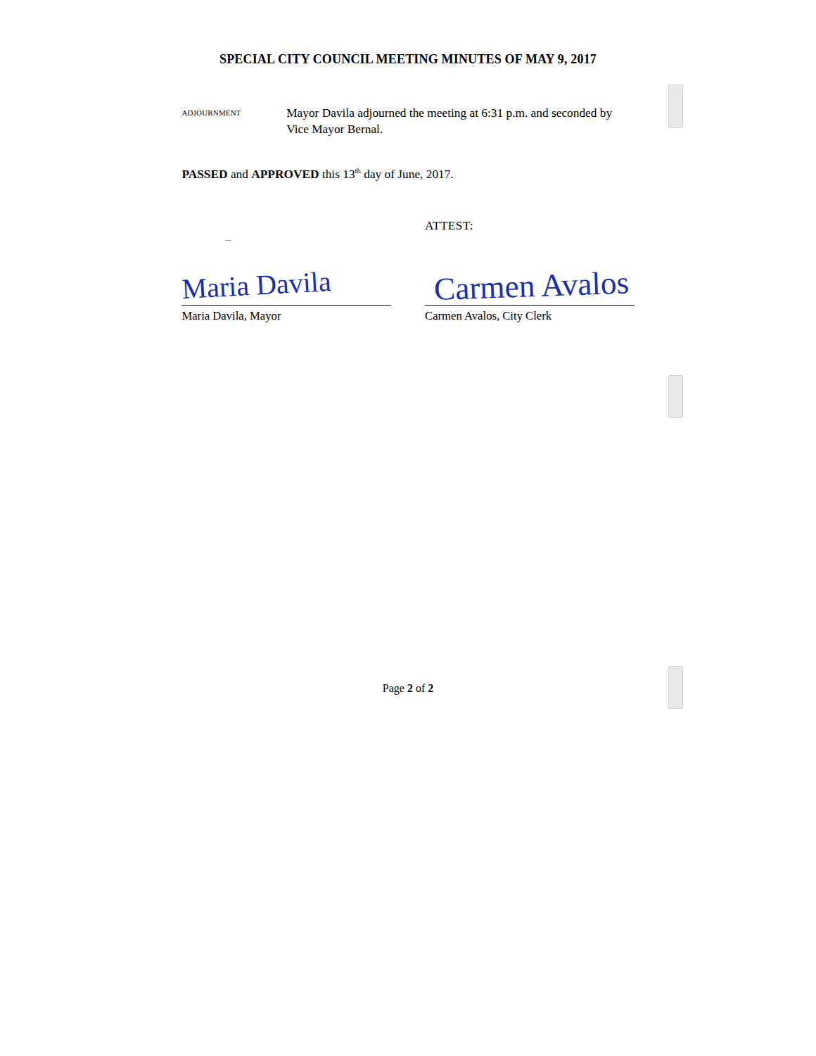SPECIAL CITY COUNCIL MEETING MINUTES OF MAY 9, 2017
Adjournment
Mayor Davila adjourned the meeting at 6:31 p.m. and seconded by Vice Mayor Bernal.
PASSED and APPROVED this 13th day of June, 2017.
Maria Davila
Maria Davila, Mayor
ATTEST:
Carmen Avalos
Carmen Avalos, City Clerk
Page 2 of 2